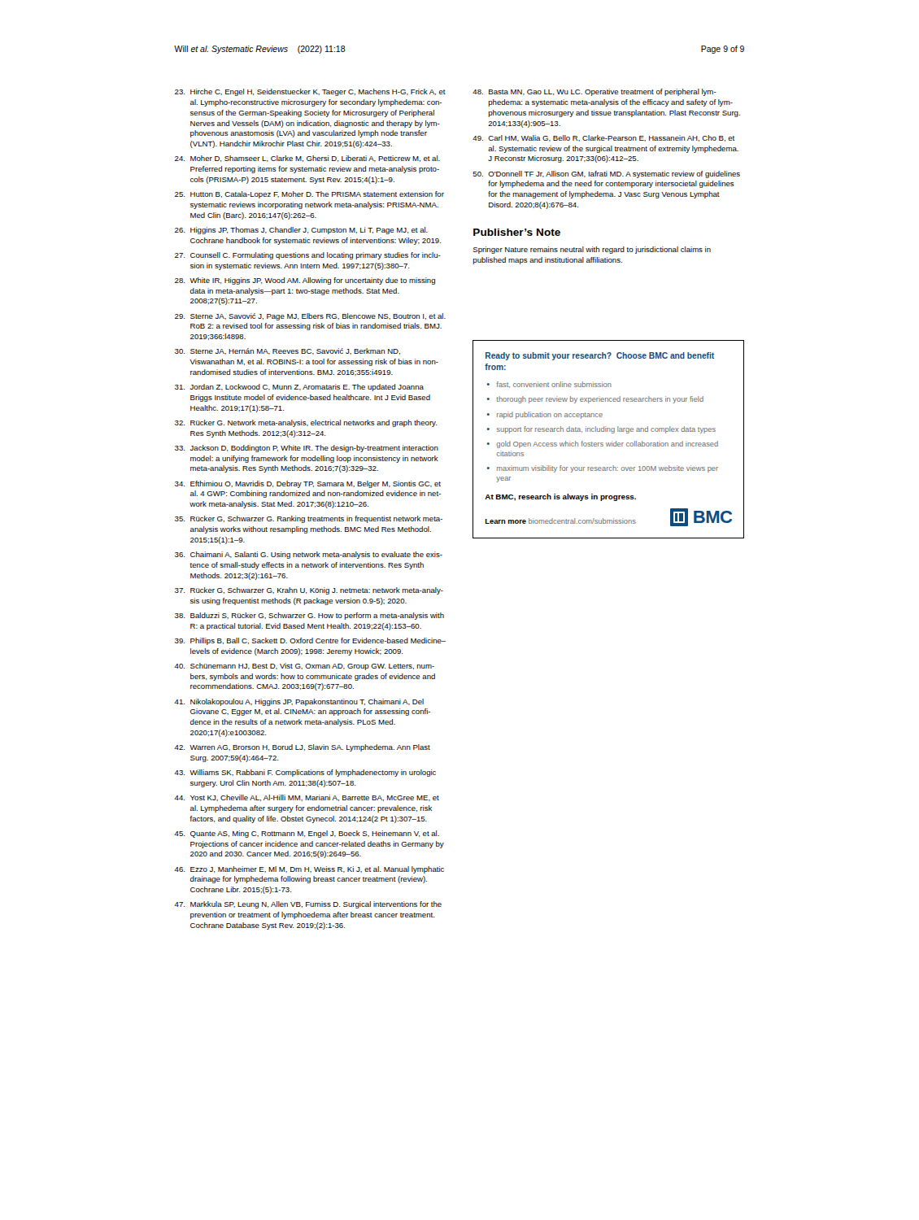Will et al. Systematic Reviews (2022) 11:18
Page 9 of 9
23. Hirche C, Engel H, Seidenstuecker K, Taeger C, Machens H-G, Frick A, et al. Lympho-reconstructive microsurgery for secondary lymphedema: consensus of the German-Speaking Society for Microsurgery of Peripheral Nerves and Vessels (DAM) on indication, diagnostic and therapy by lymphovenous anastomosis (LVA) and vascularized lymph node transfer (VLNT). Handchir Mikrochir Plast Chir. 2019;51(6):424–33.
24. Moher D, Shamseer L, Clarke M, Ghersi D, Liberati A, Petticrew M, et al. Preferred reporting items for systematic review and meta-analysis protocols (PRISMA-P) 2015 statement. Syst Rev. 2015;4(1):1–9.
25. Hutton B, Catala-Lopez F, Moher D. The PRISMA statement extension for systematic reviews incorporating network meta-analysis: PRISMA-NMA. Med Clin (Barc). 2016;147(6):262–6.
26. Higgins JP, Thomas J, Chandler J, Cumpston M, Li T, Page MJ, et al. Cochrane handbook for systematic reviews of interventions: Wiley; 2019.
27. Counsell C. Formulating questions and locating primary studies for inclusion in systematic reviews. Ann Intern Med. 1997;127(5):380–7.
28. White IR, Higgins JP, Wood AM. Allowing for uncertainty due to missing data in meta-analysis—part 1: two-stage methods. Stat Med. 2008;27(5):711–27.
29. Sterne JA, Savović J, Page MJ, Elbers RG, Blencowe NS, Boutron I, et al. RoB 2: a revised tool for assessing risk of bias in randomised trials. BMJ. 2019;366:l4898.
30. Sterne JA, Hernán MA, Reeves BC, Savović J, Berkman ND, Viswanathan M, et al. ROBINS-I: a tool for assessing risk of bias in non-randomised studies of interventions. BMJ. 2016;355:i4919.
31. Jordan Z, Lockwood C, Munn Z, Aromataris E. The updated Joanna Briggs Institute model of evidence-based healthcare. Int J Evid Based Healthc. 2019;17(1):58–71.
32. Rücker G. Network meta-analysis, electrical networks and graph theory. Res Synth Methods. 2012;3(4):312–24.
33. Jackson D, Boddington P, White IR. The design-by-treatment interaction model: a unifying framework for modelling loop inconsistency in network meta-analysis. Res Synth Methods. 2016;7(3):329–32.
34. Efthimiou O, Mavridis D, Debray TP, Samara M, Belger M, Siontis GC, et al. 4 GWP: Combining randomized and non-randomized evidence in network meta-analysis. Stat Med. 2017;36(8):1210–26.
35. Rücker G, Schwarzer G. Ranking treatments in frequentist network meta-analysis works without resampling methods. BMC Med Res Methodol. 2015;15(1):1–9.
36. Chaimani A, Salanti G. Using network meta-analysis to evaluate the existence of small-study effects in a network of interventions. Res Synth Methods. 2012;3(2):161–76.
37. Rücker G, Schwarzer G, Krahn U, König J. netmeta: network meta-analysis using frequentist methods (R package version 0.9-5); 2020.
38. Balduzzi S, Rücker G, Schwarzer G. How to perform a meta-analysis with R: a practical tutorial. Evid Based Ment Health. 2019;22(4):153–60.
39. Phillips B, Ball C, Sackett D. Oxford Centre for Evidence-based Medicine–levels of evidence (March 2009); 1998: Jeremy Howick; 2009.
40. Schünemann HJ, Best D, Vist G, Oxman AD, Group GW. Letters, numbers, symbols and words: how to communicate grades of evidence and recommendations. CMAJ. 2003;169(7):677–80.
41. Nikolakopoulou A, Higgins JP, Papakonstantinou T, Chaimani A, Del Giovane C, Egger M, et al. CINeMA: an approach for assessing confidence in the results of a network meta-analysis. PLoS Med. 2020;17(4):e1003082.
42. Warren AG, Brorson H, Borud LJ, Slavin SA. Lymphedema. Ann Plast Surg. 2007;59(4):464–72.
43. Williams SK, Rabbani F. Complications of lymphadenectomy in urologic surgery. Urol Clin North Am. 2011;38(4):507–18.
44. Yost KJ, Cheville AL, Al-Hilli MM, Mariani A, Barrette BA, McGree ME, et al. Lymphedema after surgery for endometrial cancer: prevalence, risk factors, and quality of life. Obstet Gynecol. 2014;124(2 Pt 1):307–15.
45. Quante AS, Ming C, Rottmann M, Engel J, Boeck S, Heinemann V, et al. Projections of cancer incidence and cancer-related deaths in Germany by 2020 and 2030. Cancer Med. 2016;5(9):2649–56.
46. Ezzo J, Manheimer E, Ml M, Dm H, Weiss R, Ki J, et al. Manual lymphatic drainage for lymphedema following breast cancer treatment (review). Cochrane Libr. 2015;(5):1-73.
47. Markkula SP, Leung N, Allen VB, Furniss D. Surgical interventions for the prevention or treatment of lymphoedema after breast cancer treatment. Cochrane Database Syst Rev. 2019;(2):1-36.
48. Basta MN, Gao LL, Wu LC. Operative treatment of peripheral lymphedema: a systematic meta-analysis of the efficacy and safety of lymphovenous microsurgery and tissue transplantation. Plast Reconstr Surg. 2014;133(4):905–13.
49. Carl HM, Walia G, Bello R, Clarke-Pearson E, Hassanein AH, Cho B, et al. Systematic review of the surgical treatment of extremity lymphedema. J Reconstr Microsurg. 2017;33(06):412–25.
50. O'Donnell TF Jr, Allison GM, Iafrati MD. A systematic review of guidelines for lymphedema and the need for contemporary intersocietal guidelines for the management of lymphedema. J Vasc Surg Venous Lymphat Disord. 2020;8(4):676–84.
Publisher’s Note
Springer Nature remains neutral with regard to jurisdictional claims in published maps and institutional affiliations.
Ready to submit your research? Choose BMC and benefit from:
fast, convenient online submission
thorough peer review by experienced researchers in your field
rapid publication on acceptance
support for research data, including large and complex data types
gold Open Access which fosters wider collaboration and increased citations
maximum visibility for your research: over 100M website views per year
At BMC, research is always in progress.
Learn more biomedcentral.com/submissions
BMC